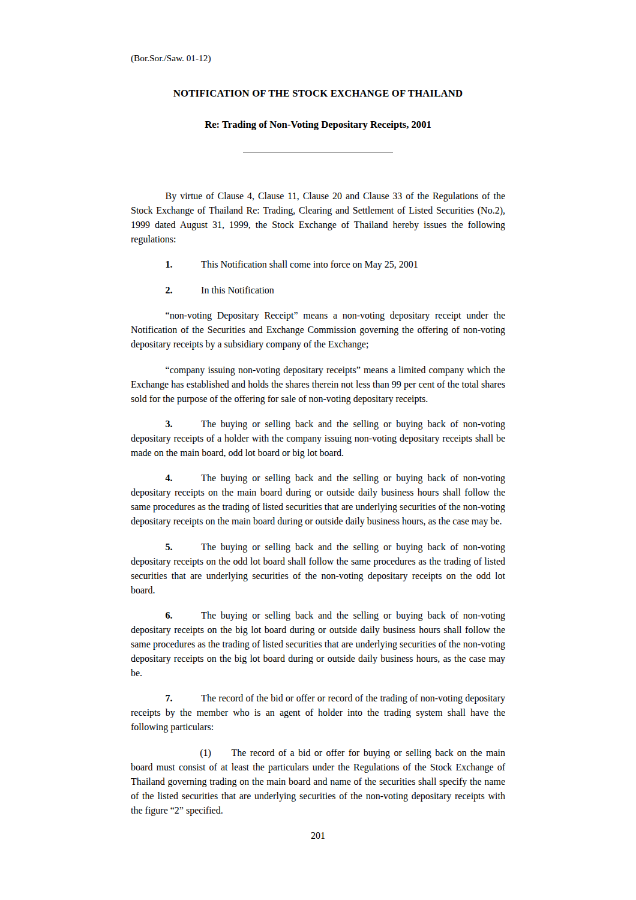(Bor.Sor./Saw. 01-12)
NOTIFICATION OF THE STOCK EXCHANGE OF THAILAND
Re: Trading of Non-Voting Depositary Receipts, 2001
By virtue of Clause 4, Clause 11, Clause 20 and Clause 33 of the Regulations of the Stock Exchange of Thailand Re: Trading, Clearing and Settlement of Listed Securities (No.2), 1999 dated August 31, 1999, the Stock Exchange of Thailand hereby issues the following regulations:
1. This Notification shall come into force on May 25, 2001
2. In this Notification
“non-voting Depositary Receipt” means a non-voting depositary receipt under the Notification of the Securities and Exchange Commission governing the offering of non-voting depositary receipts by a subsidiary company of the Exchange;
“company issuing non-voting depositary receipts” means a limited company which the Exchange has established and holds the shares therein not less than 99 per cent of the total shares sold for the purpose of the offering for sale of non-voting depositary receipts.
3. The buying or selling back and the selling or buying back of non-voting depositary receipts of a holder with the company issuing non-voting depositary receipts shall be made on the main board, odd lot board or big lot board.
4. The buying or selling back and the selling or buying back of non-voting depositary receipts on the main board during or outside daily business hours shall follow the same procedures as the trading of listed securities that are underlying securities of the non-voting depositary receipts on the main board during or outside daily business hours, as the case may be.
5. The buying or selling back and the selling or buying back of non-voting depositary receipts on the odd lot board shall follow the same procedures as the trading of listed securities that are underlying securities of the non-voting depositary receipts on the odd lot board.
6. The buying or selling back and the selling or buying back of non-voting depositary receipts on the big lot board during or outside daily business hours shall follow the same procedures as the trading of listed securities that are underlying securities of the non-voting depositary receipts on the big lot board during or outside daily business hours, as the case may be.
7. The record of the bid or offer or record of the trading of non-voting depositary receipts by the member who is an agent of holder into the trading system shall have the following particulars:
(1) The record of a bid or offer for buying or selling back on the main board must consist of at least the particulars under the Regulations of the Stock Exchange of Thailand governing trading on the main board and name of the securities shall specify the name of the listed securities that are underlying securities of the non-voting depositary receipts with the figure “2” specified.
201